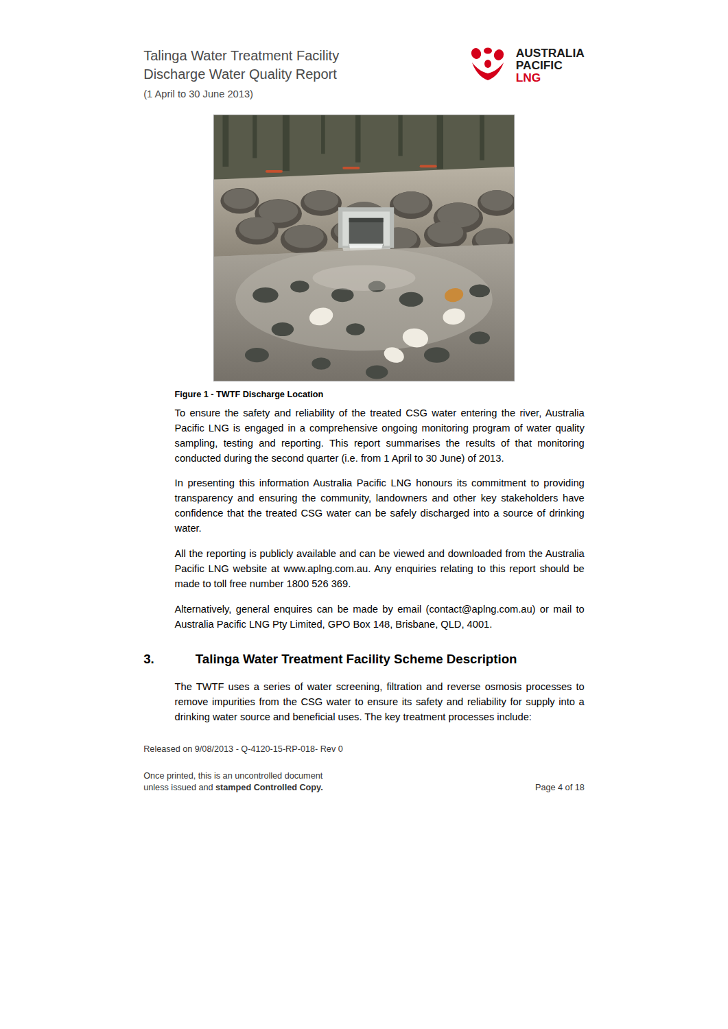Talinga Water Treatment Facility
Discharge Water Quality Report
(1 April to 30 June 2013)
AUSTRALIA
PACIFIC
LNG
Figure 1 - TWTF Discharge Location
To ensure the safety and reliability of the treated CSG water entering the river, Australia Pacific LNG is engaged in a comprehensive ongoing monitoring program of water quality sampling, testing and reporting. This report summarises the results of that monitoring conducted during the second quarter (i.e. from 1 April to 30 June) of 2013.
In presenting this information Australia Pacific LNG honours its commitment to providing transparency and ensuring the community, landowners and other key stakeholders have confidence that the treated CSG water can be safely discharged into a source of drinking water.
All the reporting is publicly available and can be viewed and downloaded from the Australia Pacific LNG website at www.aplng.com.au. Any enquiries relating to this report should be made to toll free number 1800 526 369.
Alternatively, general enquires can be made by email (contact@aplng.com.au) or mail to Australia Pacific LNG Pty Limited, GPO Box 148, Brisbane, QLD, 4001.
3. Talinga Water Treatment Facility Scheme Description
The TWTF uses a series of water screening, filtration and reverse osmosis processes to remove impurities from the CSG water to ensure its safety and reliability for supply into a drinking water source and beneficial uses. The key treatment processes include:
Released on 9/08/2013 - Q-4120-15-RP-018- Rev 0
Once printed, this is an uncontrolled document
unless issued and stamped Controlled Copy.
Page 4 of 18